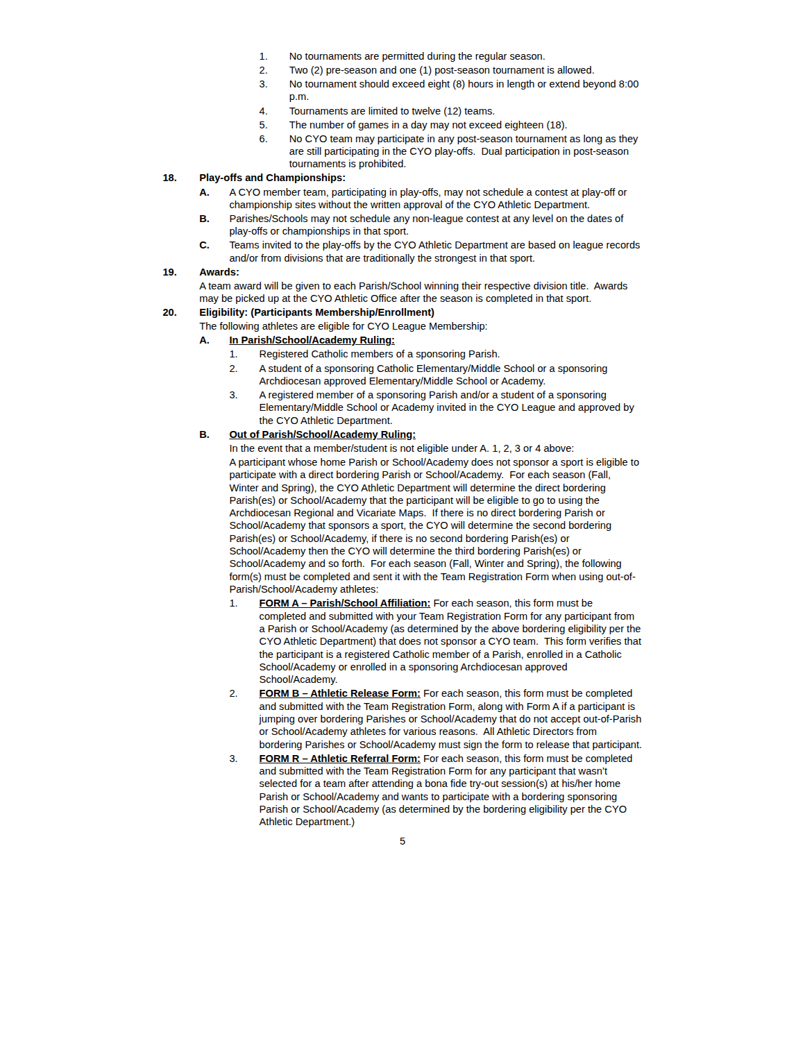| | 1. | No tournaments are permitted during the regular season. |
| | 2. | Two (2) pre-season and one (1) post-season tournament is allowed. |
| | 3. | No tournament should exceed eight (8) hours in length or extend beyond 8:00 p.m. |
| | 4. | Tournaments are limited to twelve (12) teams. |
| | 5. | The number of games in a day may not exceed eighteen (18). |
| | 6. | No CYO team may participate in any post-season tournament as long as they are still participating in the CYO play-offs. Dual participation in post-season tournaments is prohibited. |
| 18. | Play-offs and Championships: |
| | A. | A CYO member team, participating in play-offs, may not schedule a contest at play-off or championship sites without the written approval of the CYO Athletic Department. |
| | B. | Parishes/Schools may not schedule any non-league contest at any level on the dates of play-offs or championships in that sport. |
| | C. | Teams invited to the play-offs by the CYO Athletic Department are based on league records and/or from divisions that are traditionally the strongest in that sport. |
| 19. | Awards: |
| | A team award will be given to each Parish/School winning their respective division title. Awards may be picked up at the CYO Athletic Office after the season is completed in that sport. |
| 20. | Eligibility: (Participants Membership/Enrollment) |
| | The following athletes are eligible for CYO League Membership: |
| | A. | In Parish/School/Academy Ruling: |
| | | 1. | Registered Catholic members of a sponsoring Parish. |
| | | 2. | A student of a sponsoring Catholic Elementary/Middle School or a sponsoring Archdiocesan approved Elementary/Middle School or Academy. |
| | | 3. | A registered member of a sponsoring Parish and/or a student of a sponsoring Elementary/Middle School or Academy invited in the CYO League and approved by the CYO Athletic Department. |
| | B. | Out of Parish/School/Academy Ruling: |
| | | In the event that a member/student is not eligible under A. 1, 2, 3 or 4 above: |
| | | A participant whose home Parish or School/Academy does not sponsor a sport is eligible to participate with a direct bordering Parish or School/Academy. For each season (Fall, Winter and Spring), the CYO Athletic Department will determine the direct bordering Parish(es) or School/Academy that the participant will be eligible to go to using the Archdiocesan Regional and Vicariate Maps. If there is no direct bordering Parish or School/Academy that sponsors a sport, the CYO will determine the second bordering Parish(es) or School/Academy, if there is no second bordering Parish(es) or School/Academy then the CYO will determine the third bordering Parish(es) or School/Academy and so forth. For each season (Fall, Winter and Spring), the following form(s) must be completed and sent it with the Team Registration Form when using out-of-Parish/School/Academy athletes: |
| | | 1. | FORM A – Parish/School Affiliation: For each season, this form must be completed and submitted with your Team Registration Form for any participant from a Parish or School/Academy (as determined by the above bordering eligibility per the CYO Athletic Department) that does not sponsor a CYO team. This form verifies that the participant is a registered Catholic member of a Parish, enrolled in a Catholic School/Academy or enrolled in a sponsoring Archdiocesan approved School/Academy. |
| | | 2. | FORM B – Athletic Release Form: For each season, this form must be completed and submitted with the Team Registration Form, along with Form A if a participant is jumping over bordering Parishes or School/Academy that do not accept out-of-Parish or School/Academy athletes for various reasons. All Athletic Directors from bordering Parishes or School/Academy must sign the form to release that participant. |
| | | 3. | FORM R – Athletic Referral Form: For each season, this form must be completed and submitted with the Team Registration Form for any participant that wasn’t selected for a team after attending a bona fide try-out session(s) at his/her home Parish or School/Academy and wants to participate with a bordering sponsoring Parish or School/Academy (as determined by the bordering eligibility per the CYO Athletic Department.) |
5